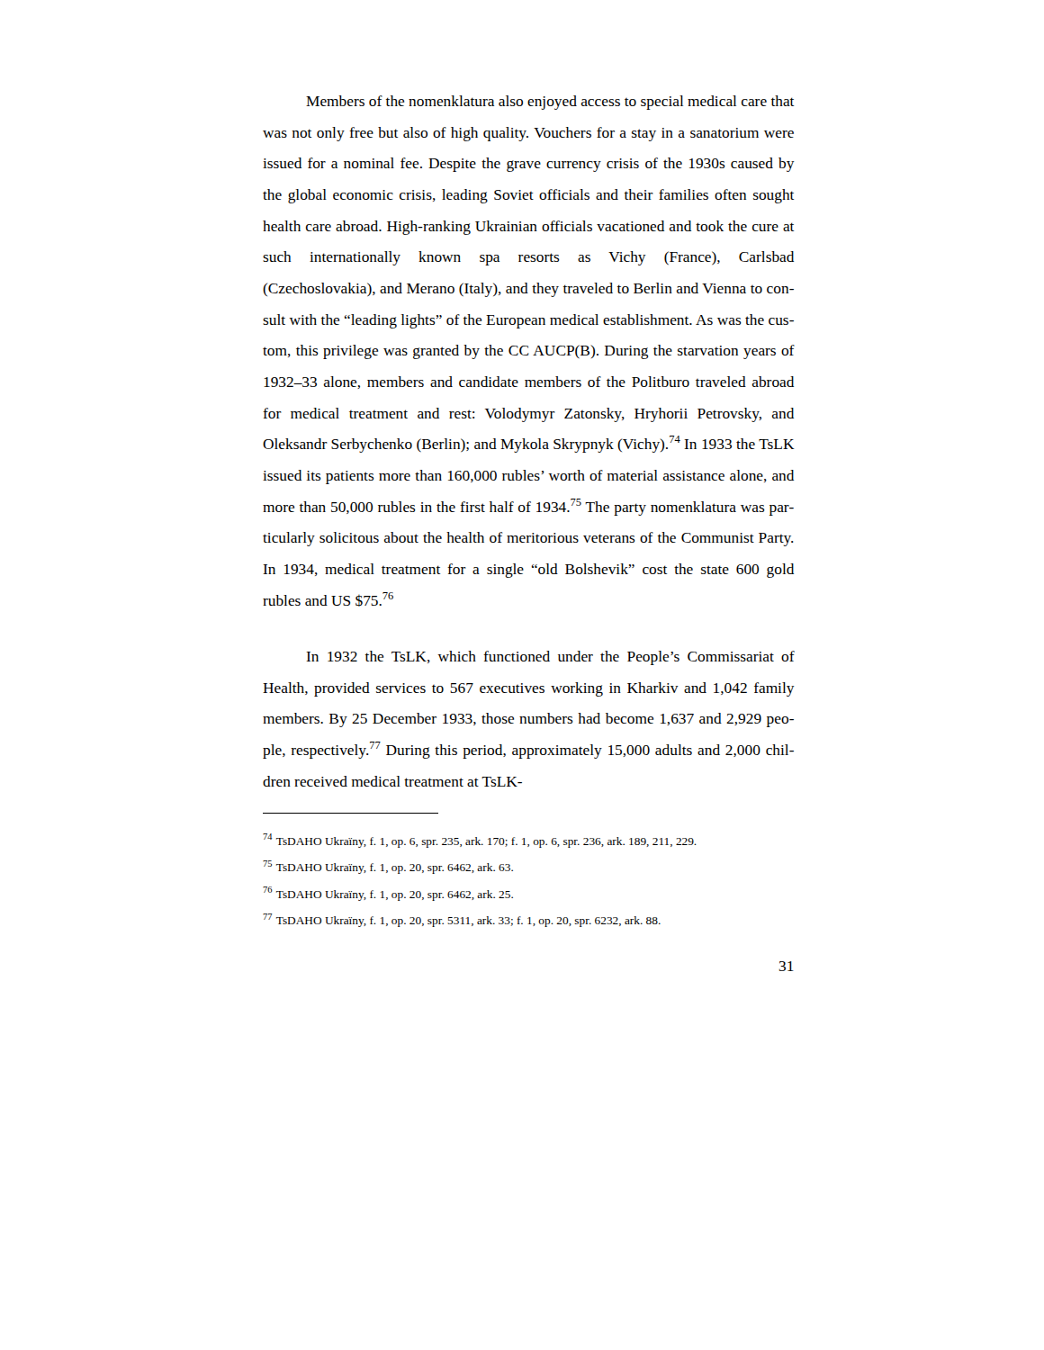Members of the nomenklatura also enjoyed access to special medical care that was not only free but also of high quality. Vouchers for a stay in a sanatorium were issued for a nominal fee. Despite the grave currency crisis of the 1930s caused by the global economic crisis, leading Soviet officials and their families often sought health care abroad. High-ranking Ukrainian officials vacationed and took the cure at such internationally known spa resorts as Vichy (France), Carlsbad (Czechoslovakia), and Merano (Italy), and they traveled to Berlin and Vienna to consult with the “leading lights” of the European medical establishment. As was the custom, this privilege was granted by the CC AUCP(B). During the starvation years of 1932–33 alone, members and candidate members of the Politburo traveled abroad for medical treatment and rest: Volodymyr Zatonsky, Hryhorii Petrovsky, and Oleksandr Serbychenko (Berlin); and Mykola Skrypnyk (Vichy).74 In 1933 the TsLK issued its patients more than 160,000 rubles’ worth of material assistance alone, and more than 50,000 rubles in the first half of 1934.75 The party nomenklatura was particularly solicitous about the health of meritorious veterans of the Communist Party. In 1934, medical treatment for a single “old Bolshevik” cost the state 600 gold rubles and US $75.76
In 1932 the TsLK, which functioned under the People’s Commissariat of Health, provided services to 567 executives working in Kharkiv and 1,042 family members. By 25 December 1933, those numbers had become 1,637 and 2,929 people, respectively.77 During this period, approximately 15,000 adults and 2,000 children received medical treatment at TsLK-
74 TsDAHO Ukraïny, f. 1, op. 6, spr. 235, ark. 170; f. 1, op. 6, spr. 236, ark. 189, 211, 229.
75 TsDAHO Ukraïny, f. 1, op. 20, spr. 6462, ark. 63.
76 TsDAHO Ukraïny, f. 1, op. 20, spr. 6462, ark. 25.
77 TsDAHO Ukraïny, f. 1, op. 20, spr. 5311, ark. 33; f. 1, op. 20, spr. 6232, ark. 88.
31